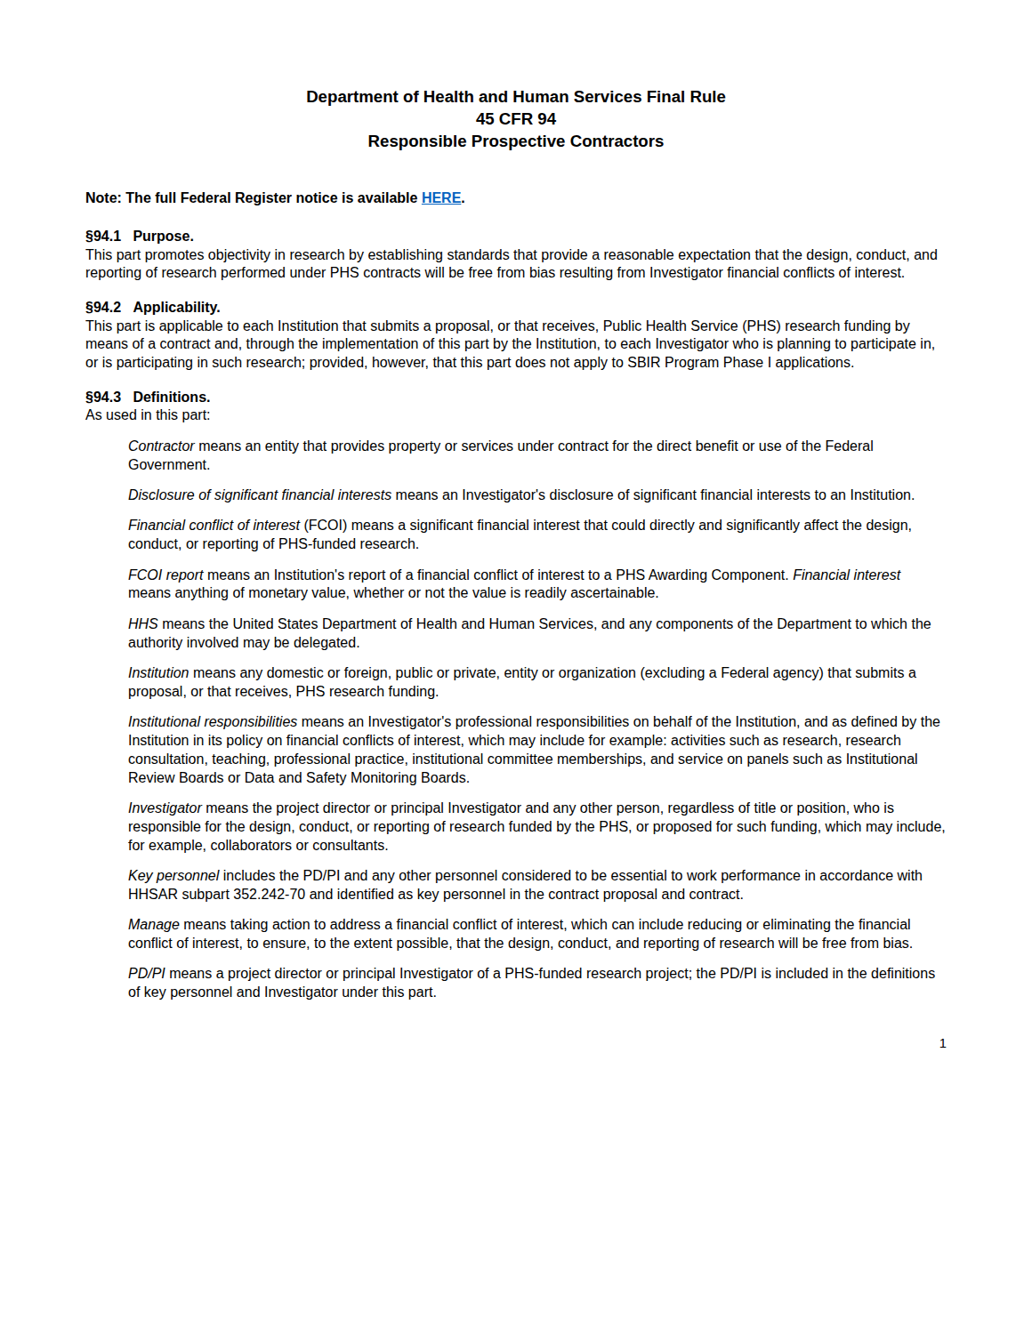Department of Health and Human Services Final Rule
45 CFR 94
Responsible Prospective Contractors
Note: The full Federal Register notice is available HERE.
§94.1 Purpose.
This part promotes objectivity in research by establishing standards that provide a reasonable expectation that the design, conduct, and reporting of research performed under PHS contracts will be free from bias resulting from Investigator financial conflicts of interest.
§94.2 Applicability.
This part is applicable to each Institution that submits a proposal, or that receives, Public Health Service (PHS) research funding by means of a contract and, through the implementation of this part by the Institution, to each Investigator who is planning to participate in, or is participating in such research; provided, however, that this part does not apply to SBIR Program Phase I applications.
§94.3 Definitions.
As used in this part:
Contractor means an entity that provides property or services under contract for the direct benefit or use of the Federal Government.
Disclosure of significant financial interests means an Investigator's disclosure of significant financial interests to an Institution.
Financial conflict of interest (FCOI) means a significant financial interest that could directly and significantly affect the design, conduct, or reporting of PHS-funded research.
FCOI report means an Institution's report of a financial conflict of interest to a PHS Awarding Component. Financial interest means anything of monetary value, whether or not the value is readily ascertainable.
HHS means the United States Department of Health and Human Services, and any components of the Department to which the authority involved may be delegated.
Institution means any domestic or foreign, public or private, entity or organization (excluding a Federal agency) that submits a proposal, or that receives, PHS research funding.
Institutional responsibilities means an Investigator's professional responsibilities on behalf of the Institution, and as defined by the Institution in its policy on financial conflicts of interest, which may include for example: activities such as research, research consultation, teaching, professional practice, institutional committee memberships, and service on panels such as Institutional Review Boards or Data and Safety Monitoring Boards.
Investigator means the project director or principal Investigator and any other person, regardless of title or position, who is responsible for the design, conduct, or reporting of research funded by the PHS, or proposed for such funding, which may include, for example, collaborators or consultants.
Key personnel includes the PD/PI and any other personnel considered to be essential to work performance in accordance with HHSAR subpart 352.242-70 and identified as key personnel in the contract proposal and contract.
Manage means taking action to address a financial conflict of interest, which can include reducing or eliminating the financial conflict of interest, to ensure, to the extent possible, that the design, conduct, and reporting of research will be free from bias.
PD/PI means a project director or principal Investigator of a PHS-funded research project; the PD/PI is included in the definitions of key personnel and Investigator under this part.
1